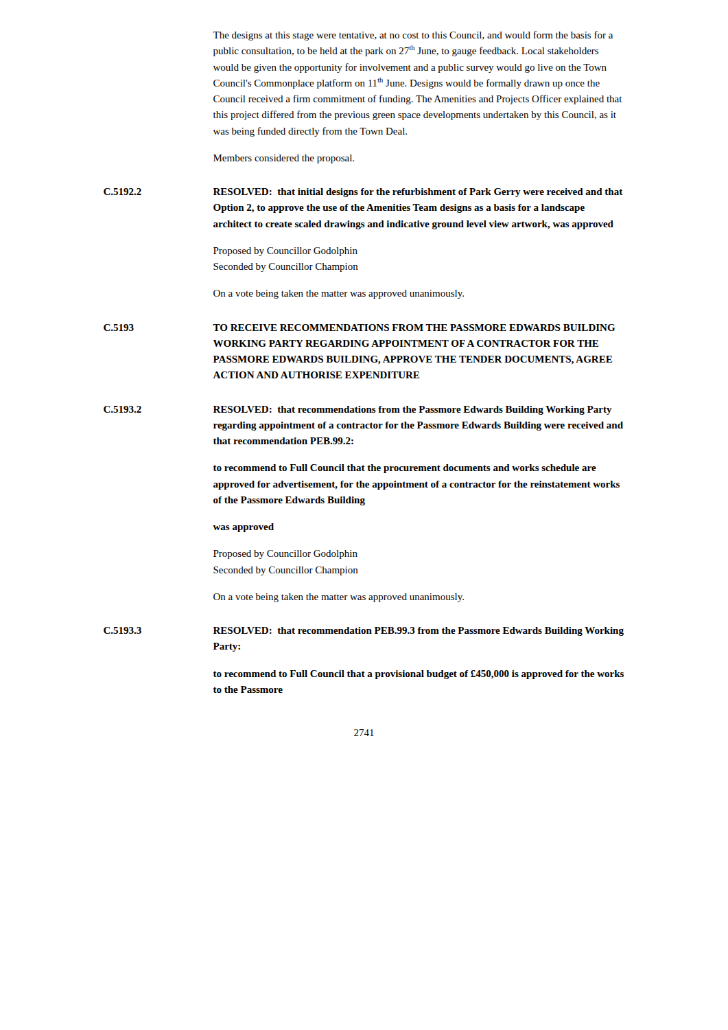The designs at this stage were tentative, at no cost to this Council, and would form the basis for a public consultation, to be held at the park on 27th June, to gauge feedback. Local stakeholders would be given the opportunity for involvement and a public survey would go live on the Town Council's Commonplace platform on 11th June. Designs would be formally drawn up once the Council received a firm commitment of funding. The Amenities and Projects Officer explained that this project differed from the previous green space developments undertaken by this Council, as it was being funded directly from the Town Deal.
Members considered the proposal.
C.5192.2
RESOLVED: that initial designs for the refurbishment of Park Gerry were received and that Option 2, to approve the use of the Amenities Team designs as a basis for a landscape architect to create scaled drawings and indicative ground level view artwork, was approved
Proposed by Councillor Godolphin
Seconded by Councillor Champion
On a vote being taken the matter was approved unanimously.
C.5193
TO RECEIVE RECOMMENDATIONS FROM THE PASSMORE EDWARDS BUILDING WORKING PARTY REGARDING APPOINTMENT OF A CONTRACTOR FOR THE PASSMORE EDWARDS BUILDING, APPROVE THE TENDER DOCUMENTS, AGREE ACTION AND AUTHORISE EXPENDITURE
C.5193.2
RESOLVED: that recommendations from the Passmore Edwards Building Working Party regarding appointment of a contractor for the Passmore Edwards Building were received and that recommendation PEB.99.2:
to recommend to Full Council that the procurement documents and works schedule are approved for advertisement, for the appointment of a contractor for the reinstatement works of the Passmore Edwards Building
was approved
Proposed by Councillor Godolphin
Seconded by Councillor Champion
On a vote being taken the matter was approved unanimously.
C.5193.3
RESOLVED: that recommendation PEB.99.3 from the Passmore Edwards Building Working Party:
to recommend to Full Council that a provisional budget of £450,000 is approved for the works to the Passmore
2741